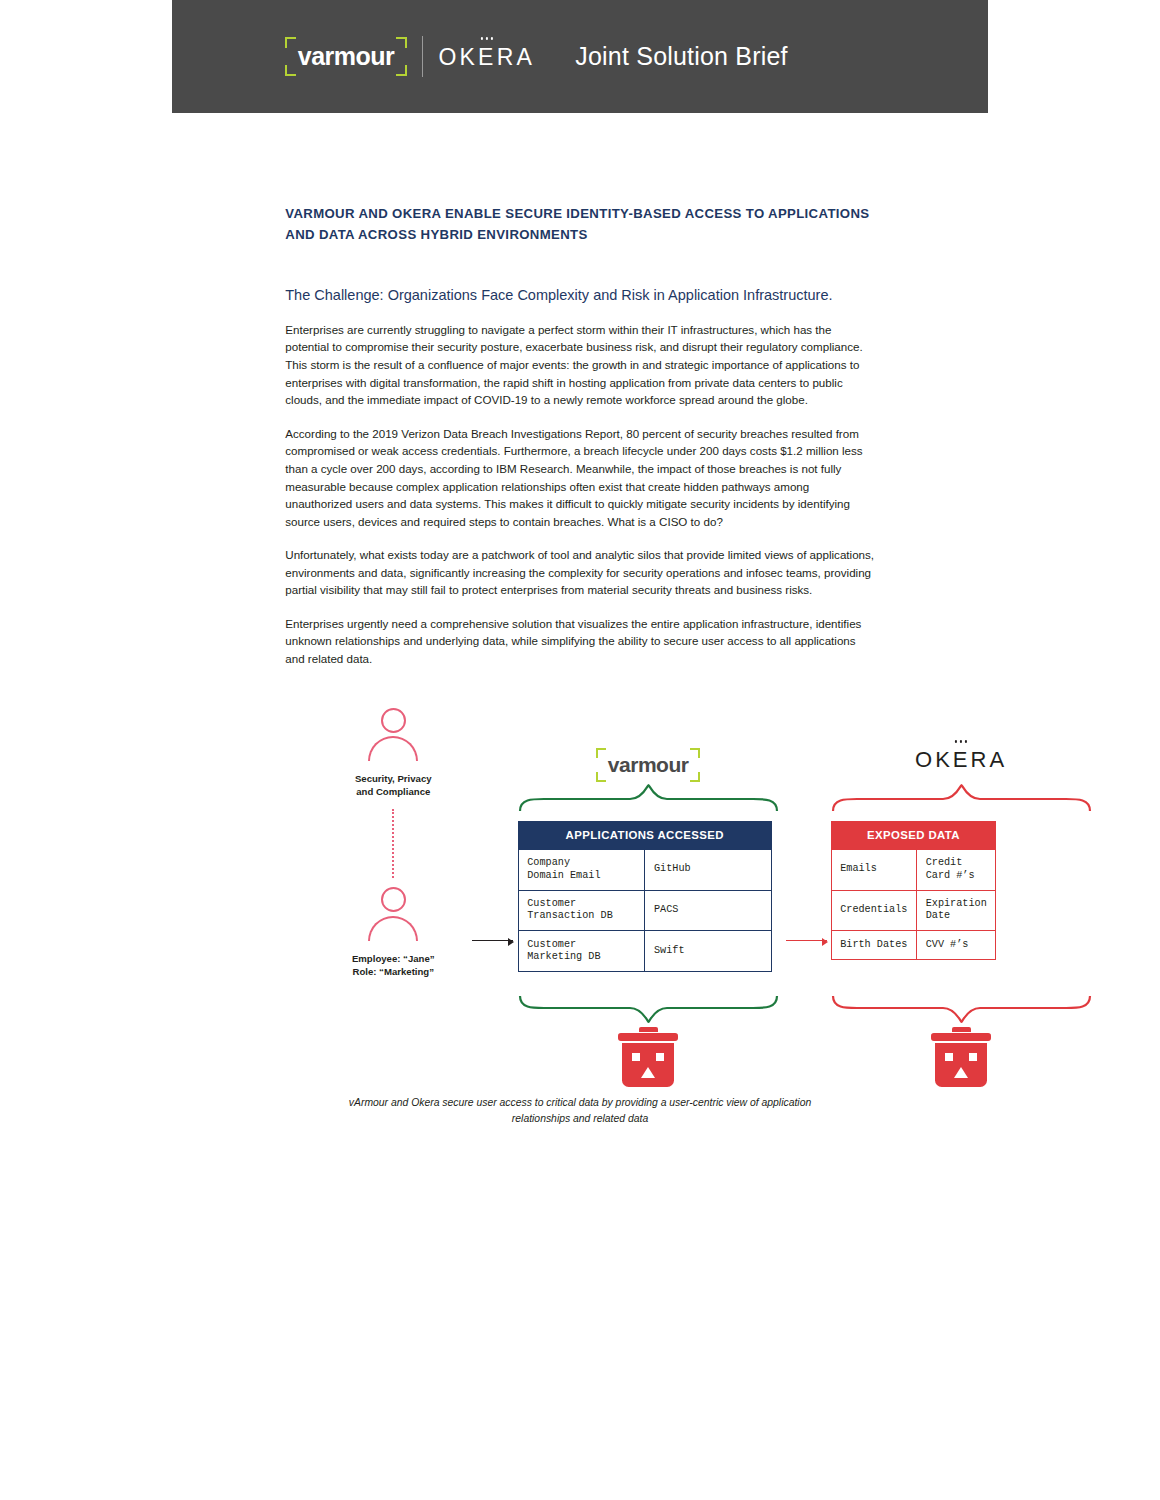varmour
OKERA
Joint Solution Brief
vArmour and Okera enable secure identity-based access to applications and data across hybrid environments
The Challenge: Organizations Face Complexity and Risk in Application Infrastructure.
Enterprises are currently struggling to navigate a perfect storm within their IT infrastructures, which has the potential to compromise their security posture, exacerbate business risk, and disrupt their regulatory compliance. This storm is the result of a confluence of major events: the growth in and strategic importance of applications to enterprises with digital transformation, the rapid shift in hosting application from private data centers to public clouds, and the immediate impact of COVID-19 to a newly remote workforce spread around the globe.
According to the 2019 Verizon Data Breach Investigations Report, 80 percent of security breaches resulted from compromised or weak access credentials. Furthermore, a breach lifecycle under 200 days costs $1.2 million less than a cycle over 200 days, according to IBM Research. Meanwhile, the impact of those breaches is not fully measurable because complex application relationships often exist that create hidden pathways among unauthorized users and data systems. This makes it difficult to quickly mitigate security incidents by identifying source users, devices and required steps to contain breaches. What is a CISO to do?
Unfortunately, what exists today are a patchwork of tool and analytic silos that provide limited views of applications, environments and data, significantly increasing the complexity for security operations and infosec teams, providing partial visibility that may still fail to protect enterprises from material security threats and business risks.
Enterprises urgently need a comprehensive solution that visualizes the entire application infrastructure, identifies unknown relationships and underlying data, while simplifying the ability to secure user access to all applications and related data.
Security, Privacy
and Compliance
Employee: “Jane”
Role: “Marketing”
varmour
| APPLICATIONS ACCESSED |
| --- |
| Company Domain Email | GitHub |
| Customer Transaction DB | PACS |
| Customer Marketing DB | Swift |
OKERA
| EXPOSED DATA |
| --- |
| Emails | Credit Card #’s |
| Credentials | Expiration Date |
| Birth Dates | CVV #’s |
vArmour and Okera secure user access to critical data by providing a user-centric view of application
relationships and related data